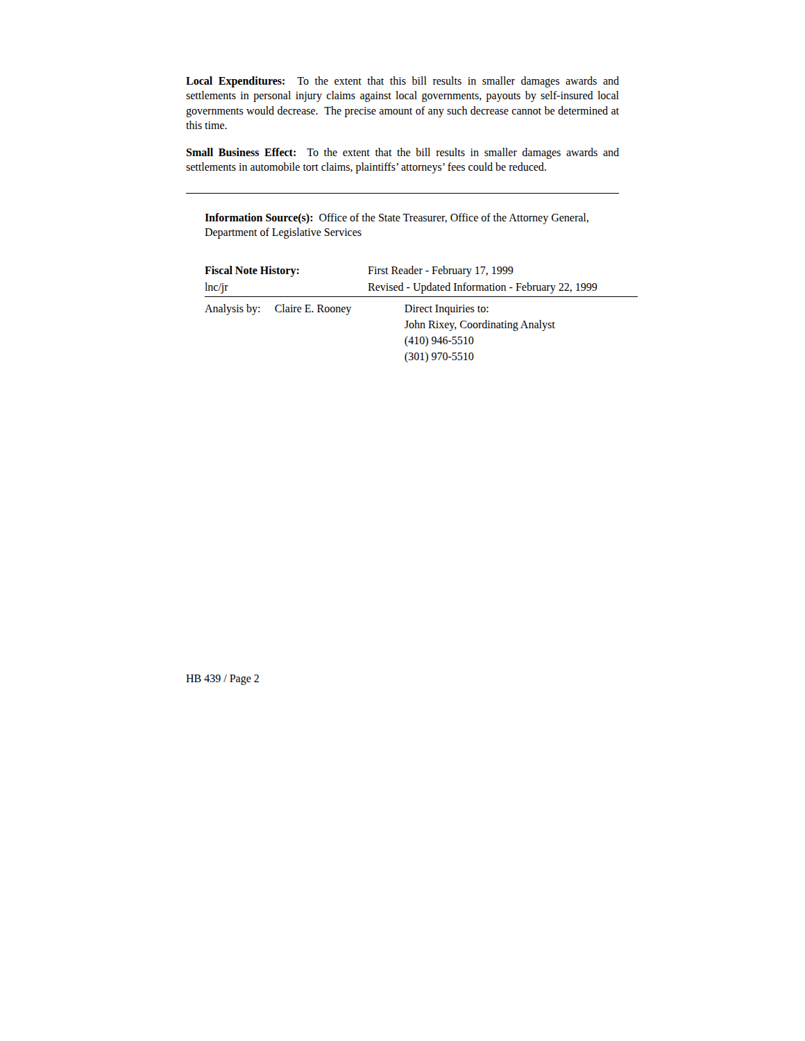Local Expenditures: To the extent that this bill results in smaller damages awards and settlements in personal injury claims against local governments, payouts by self-insured local governments would decrease. The precise amount of any such decrease cannot be determined at this time.
Small Business Effect: To the extent that the bill results in smaller damages awards and settlements in automobile tort claims, plaintiffs’ attorneys’ fees could be reduced.
Information Source(s): Office of the State Treasurer, Office of the Attorney General, Department of Legislative Services
| Fiscal Note History: | First Reader - February 17, 1999 |
| lnc/jr | Revised - Updated Information - February 22, 1999 |
| Analysis by: | Claire E. Rooney | Direct Inquiries to: |
| | | John Rixey, Coordinating Analyst |
| | | (410) 946-5510 |
| | | (301) 970-5510 |
HB 439 / Page 2